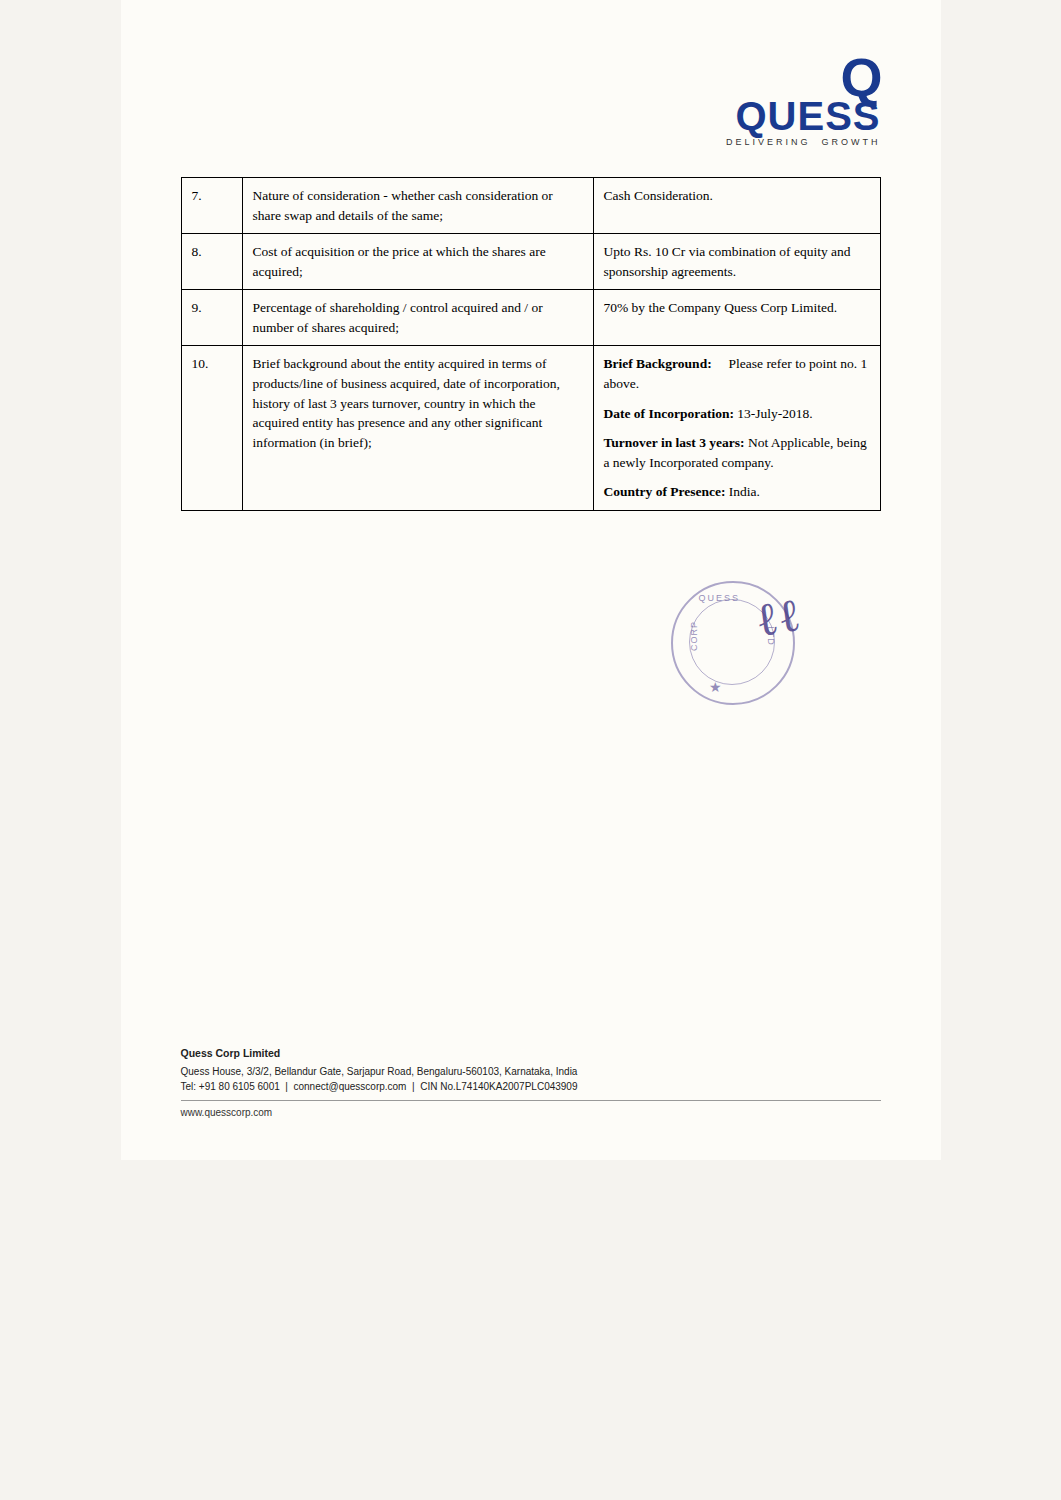Q QUESS DELIVERING GROWTH
| 7. | Nature of consideration - whether cash consideration or share swap and details of the same; | Cash Consideration. |
| 8. | Cost of acquisition or the price at which the shares are acquired; | Upto Rs. 10 Cr via combination of equity and sponsorship agreements. |
| 9. | Percentage of shareholding / control acquired and / or number of shares acquired; | 70% by the Company Quess Corp Limited. |
| 10. | Brief background about the entity acquired in terms of products/line of business acquired, date of incorporation, history of last 3 years turnover, country in which the acquired entity has presence and any other significant information (in brief); | Brief Background: Please refer to point no. 1 above. Date of Incorporation: 13-July-2018. Turnover in last 3 years: Not Applicable, being a newly Incorporated company. Country of Presence: India. |
QUESS
CORP
LTD
★
ℓℓ
Quess Corp Limited
Quess House, 3/3/2, Bellandur Gate, Sarjapur Road, Bengaluru-560103, Karnataka, India
Tel: +91 80 6105 6001 | connect@quesscorp.com | CIN No.L74140KA2007PLC043909
www.quesscorp.com